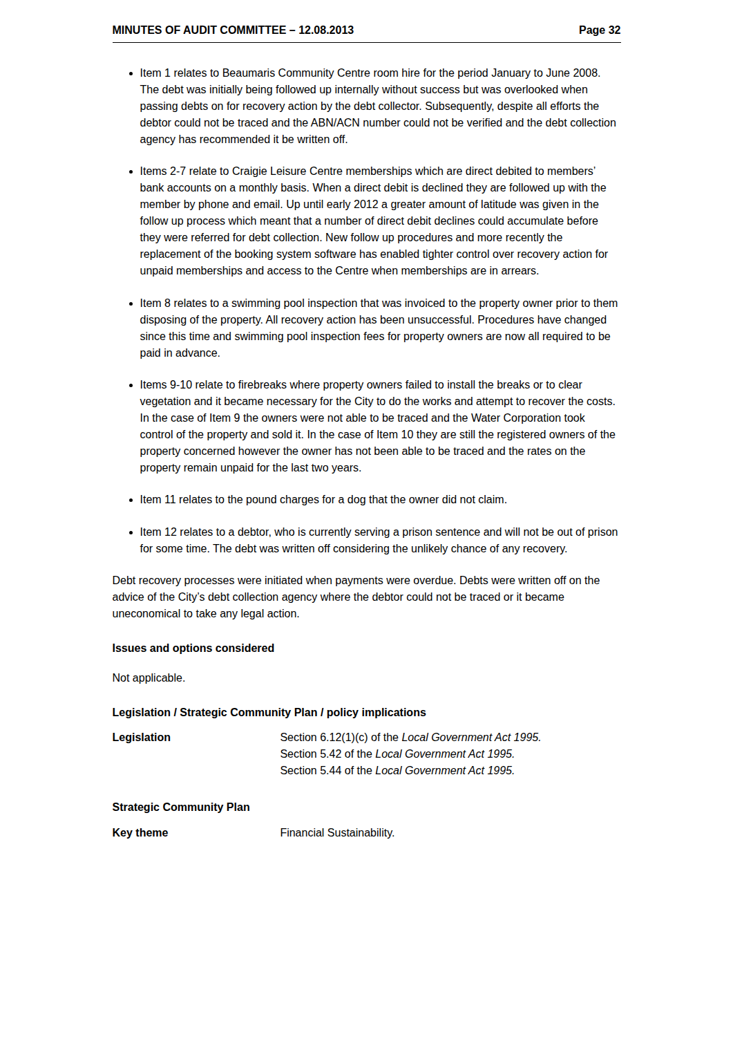Minutes of Audit Committee – 12.08.2013 Page 32
Item 1 relates to Beaumaris Community Centre room hire for the period January to June 2008. The debt was initially being followed up internally without success but was overlooked when passing debts on for recovery action by the debt collector. Subsequently, despite all efforts the debtor could not be traced and the ABN/ACN number could not be verified and the debt collection agency has recommended it be written off.
Items 2-7 relate to Craigie Leisure Centre memberships which are direct debited to members’ bank accounts on a monthly basis. When a direct debit is declined they are followed up with the member by phone and email. Up until early 2012 a greater amount of latitude was given in the follow up process which meant that a number of direct debit declines could accumulate before they were referred for debt collection. New follow up procedures and more recently the replacement of the booking system software has enabled tighter control over recovery action for unpaid memberships and access to the Centre when memberships are in arrears.
Item 8 relates to a swimming pool inspection that was invoiced to the property owner prior to them disposing of the property. All recovery action has been unsuccessful. Procedures have changed since this time and swimming pool inspection fees for property owners are now all required to be paid in advance.
Items 9-10 relate to firebreaks where property owners failed to install the breaks or to clear vegetation and it became necessary for the City to do the works and attempt to recover the costs. In the case of Item 9 the owners were not able to be traced and the Water Corporation took control of the property and sold it. In the case of Item 10 they are still the registered owners of the property concerned however the owner has not been able to be traced and the rates on the property remain unpaid for the last two years.
Item 11 relates to the pound charges for a dog that the owner did not claim.
Item 12 relates to a debtor, who is currently serving a prison sentence and will not be out of prison for some time. The debt was written off considering the unlikely chance of any recovery.
Debt recovery processes were initiated when payments were overdue. Debts were written off on the advice of the City’s debt collection agency where the debtor could not be traced or it became uneconomical to take any legal action.
Issues and options considered
Not applicable.
Legislation / Strategic Community Plan / policy implications
| Legislation | Section 6.12(1)(c) of the Local Government Act 1995. Section 5.42 of the Local Government Act 1995. Section 5.44 of the Local Government Act 1995. |
Strategic Community Plan
| Key theme | Financial Sustainability. |